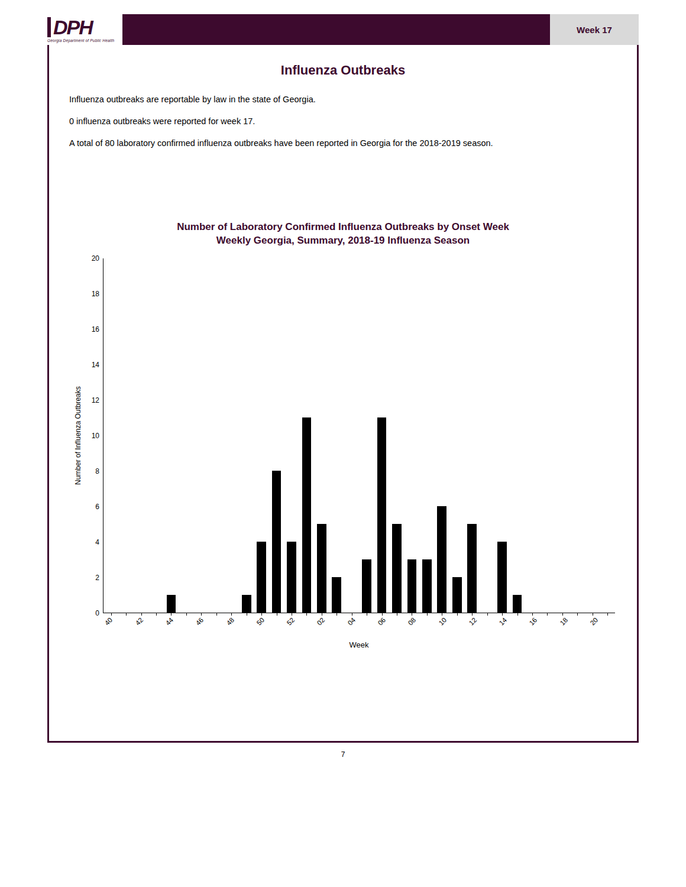DPH
Georgia Department of Public Health
Week 17
Influenza Outbreaks
Influenza outbreaks are reportable by law in the state of Georgia.
0 influenza outbreaks were reported for week 17.
A total of 80 laboratory confirmed influenza outbreaks have been reported in Georgia for the 2018-2019 season.
Number of Laboratory Confirmed Influenza Outbreaks by Onset Week
Weekly Georgia, Summary, 2018-19 Influenza Season
Number of Influenza Outbreaks
20 18 16 14 12 10 8 6 4 2 0
40
42
44
46
48
50
52
02
04
06
08
10
12
14
16
18
20
Week
7